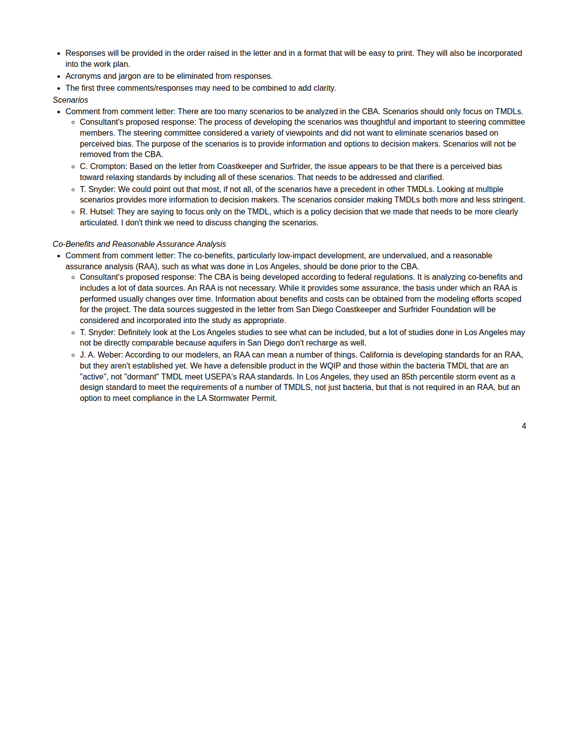Responses will be provided in the order raised in the letter and in a format that will be easy to print. They will also be incorporated into the work plan.
Acronyms and jargon are to be eliminated from responses.
The first three comments/responses may need to be combined to add clarity.
Scenarios
Comment from comment letter: There are too many scenarios to be analyzed in the CBA. Scenarios should only focus on TMDLs.
Consultant's proposed response: The process of developing the scenarios was thoughtful and important to steering committee members. The steering committee considered a variety of viewpoints and did not want to eliminate scenarios based on perceived bias. The purpose of the scenarios is to provide information and options to decision makers. Scenarios will not be removed from the CBA.
C. Crompton: Based on the letter from Coastkeeper and Surfrider, the issue appears to be that there is a perceived bias toward relaxing standards by including all of these scenarios. That needs to be addressed and clarified.
T. Snyder: We could point out that most, if not all, of the scenarios have a precedent in other TMDLs. Looking at multiple scenarios provides more information to decision makers. The scenarios consider making TMDLs both more and less stringent.
R. Hutsel: They are saying to focus only on the TMDL, which is a policy decision that we made that needs to be more clearly articulated. I don't think we need to discuss changing the scenarios.
Co-Benefits and Reasonable Assurance Analysis
Comment from comment letter: The co-benefits, particularly low-impact development, are undervalued, and a reasonable assurance analysis (RAA), such as what was done in Los Angeles, should be done prior to the CBA.
Consultant's proposed response: The CBA is being developed according to federal regulations. It is analyzing co-benefits and includes a lot of data sources. An RAA is not necessary. While it provides some assurance, the basis under which an RAA is performed usually changes over time. Information about benefits and costs can be obtained from the modeling efforts scoped for the project. The data sources suggested in the letter from San Diego Coastkeeper and Surfrider Foundation will be considered and incorporated into the study as appropriate.
T. Snyder: Definitely look at the Los Angeles studies to see what can be included, but a lot of studies done in Los Angeles may not be directly comparable because aquifers in San Diego don't recharge as well.
J. A. Weber: According to our modelers, an RAA can mean a number of things. California is developing standards for an RAA, but they aren't established yet. We have a defensible product in the WQIP and those within the bacteria TMDL that are an "active", not "dormant" TMDL meet USEPA's RAA standards. In Los Angeles, they used an 85th percentile storm event as a design standard to meet the requirements of a number of TMDLS, not just bacteria, but that is not required in an RAA, but an option to meet compliance in the LA Stormwater Permit.
4